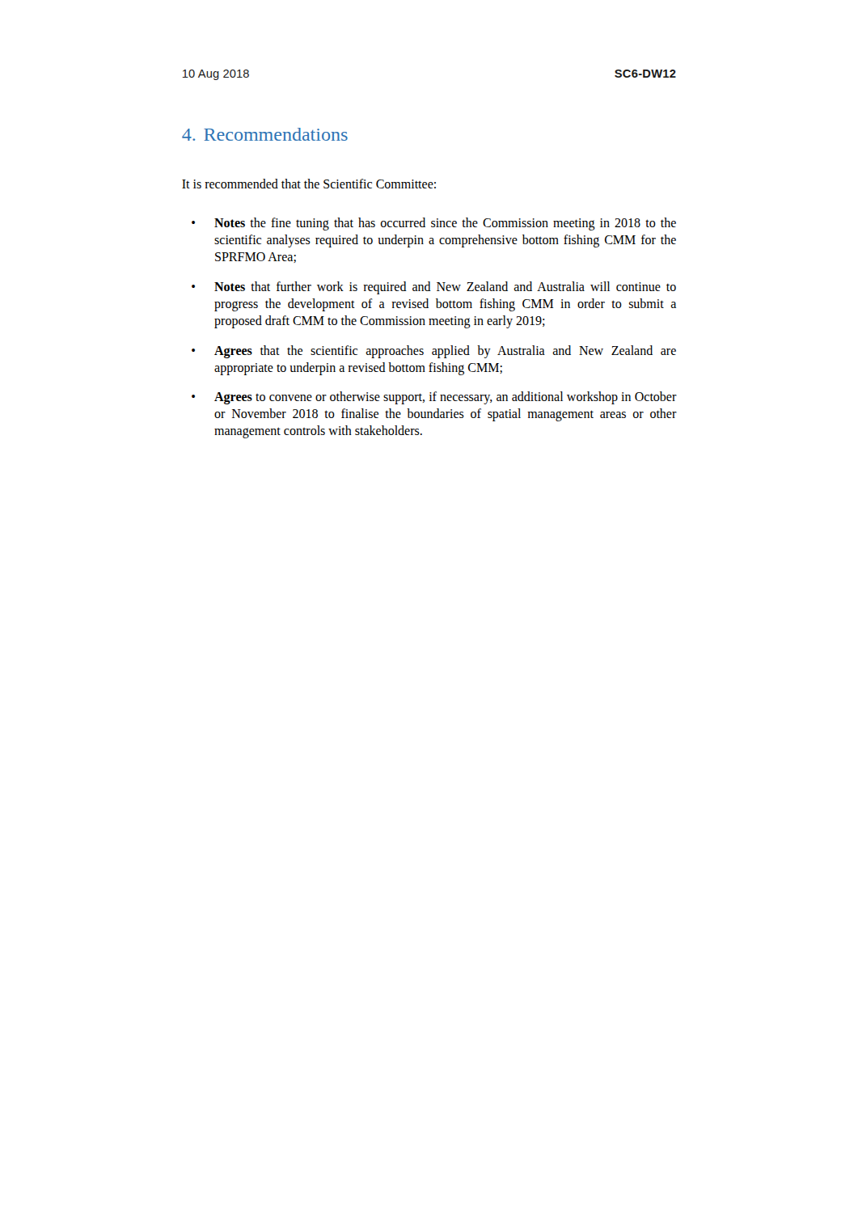10 Aug 2018 SC6-DW12
4. Recommendations
It is recommended that the Scientific Committee:
Notes the fine tuning that has occurred since the Commission meeting in 2018 to the scientific analyses required to underpin a comprehensive bottom fishing CMM for the SPRFMO Area;
Notes that further work is required and New Zealand and Australia will continue to progress the development of a revised bottom fishing CMM in order to submit a proposed draft CMM to the Commission meeting in early 2019;
Agrees that the scientific approaches applied by Australia and New Zealand are appropriate to underpin a revised bottom fishing CMM;
Agrees to convene or otherwise support, if necessary, an additional workshop in October or November 2018 to finalise the boundaries of spatial management areas or other management controls with stakeholders.